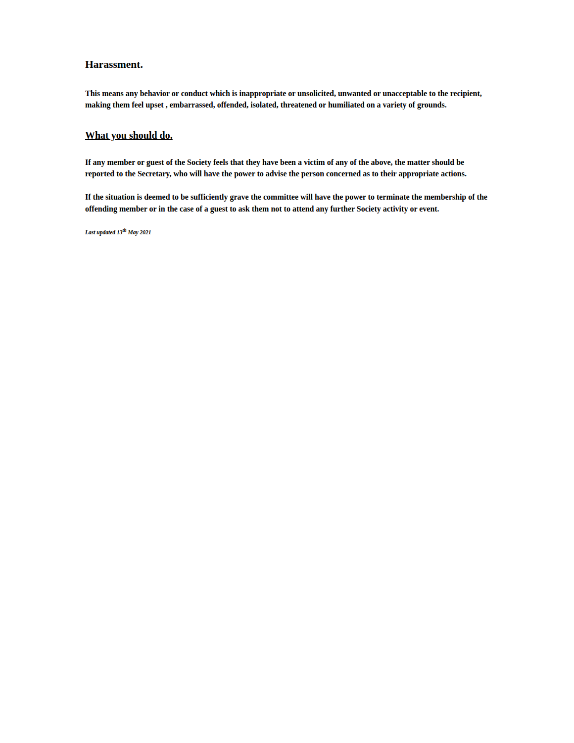Harassment.
This means any behavior or conduct which is inappropriate or unsolicited, unwanted or unacceptable to the recipient, making them feel upset , embarrassed, offended, isolated, threatened or humiliated on a variety of grounds.
What you should do.
If any member or guest of the Society feels that they have been a victim of any of the above, the matter should be reported to the Secretary, who will have the power to advise the person concerned as to their appropriate actions.
If the situation is deemed to be sufficiently grave the committee will have the power to terminate the membership of the offending member or in the case of a guest to ask them not to attend any further Society activity or event.
Last updated 13th May 2021